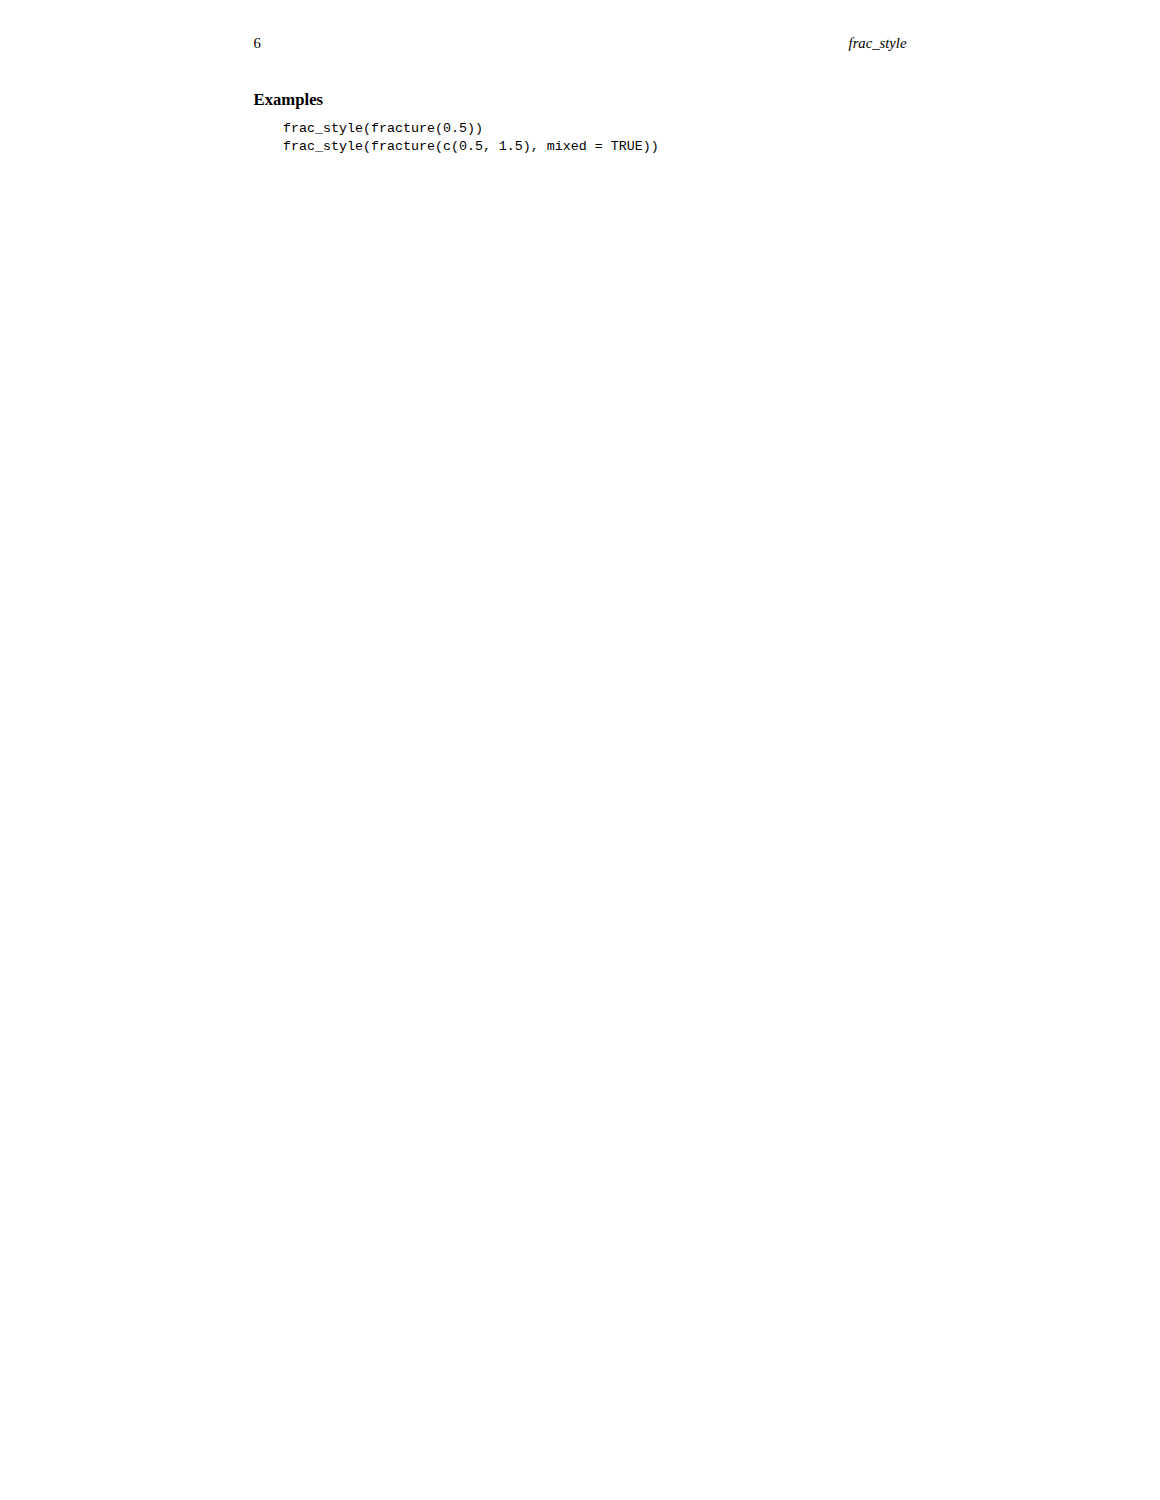6 frac_style
Examples
frac_style(fracture(0.5))
frac_style(fracture(c(0.5, 1.5), mixed = TRUE))